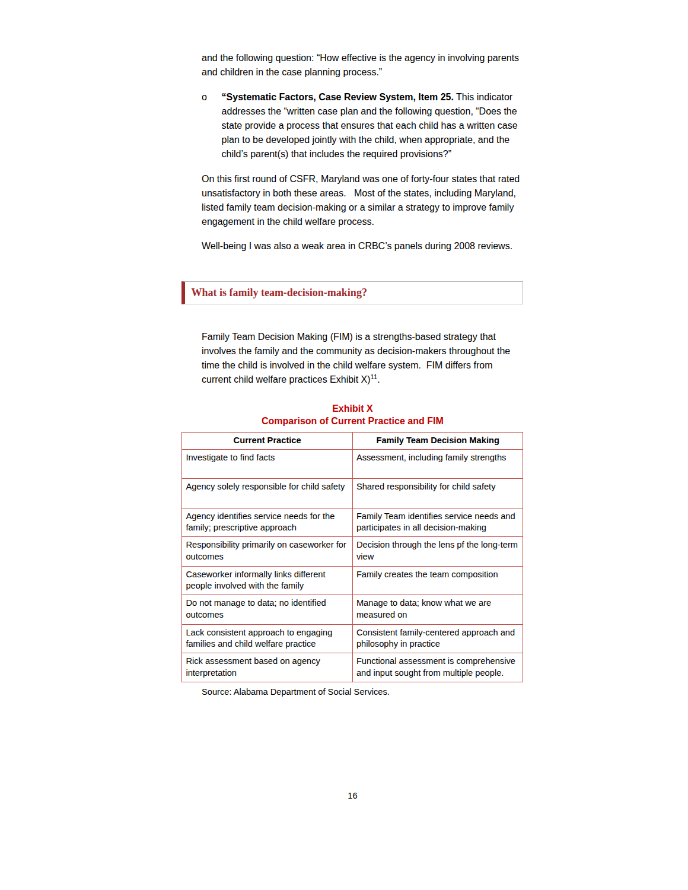and the following question: “How effective is the agency in involving parents and children in the case planning process.”
o
“Systematic Factors, Case Review System, Item 25. This indicator addresses the “written case plan and the following question, “Does the state provide a process that ensures that each child has a written case plan to be developed jointly with the child, when appropriate, and the child’s parent(s) that includes the required provisions?”
On this first round of CSFR, Maryland was one of forty-four states that rated unsatisfactory in both these areas. Most of the states, including Maryland, listed family team decision-making or a similar a strategy to improve family engagement in the child welfare process.
Well-being I was also a weak area in CRBC’s panels during 2008 reviews.
What is family team-decision-making?
Family Team Decision Making (FIM) is a strengths-based strategy that involves the family and the community as decision-makers throughout the time the child is involved in the child welfare system. FIM differs from current child welfare practices Exhibit X)11.
Exhibit X
Comparison of Current Practice and FIM
| Current Practice | Family Team Decision Making |
| --- | --- |
| Investigate to find facts | Assessment, including family strengths |
| Agency solely responsible for child safety | Shared responsibility for child safety |
| Agency identifies service needs for the family; prescriptive approach | Family Team identifies service needs and participates in all decision-making |
| Responsibility primarily on caseworker for outcomes | Decision through the lens pf the long-term view |
| Caseworker informally links different people involved with the family | Family creates the team composition |
| Do not manage to data; no identified outcomes | Manage to data; know what we are measured on |
| Lack consistent approach to engaging families and child welfare practice | Consistent family-centered approach and philosophy in practice |
| Rick assessment based on agency interpretation | Functional assessment is comprehensive and input sought from multiple people. |
Source: Alabama Department of Social Services.
16